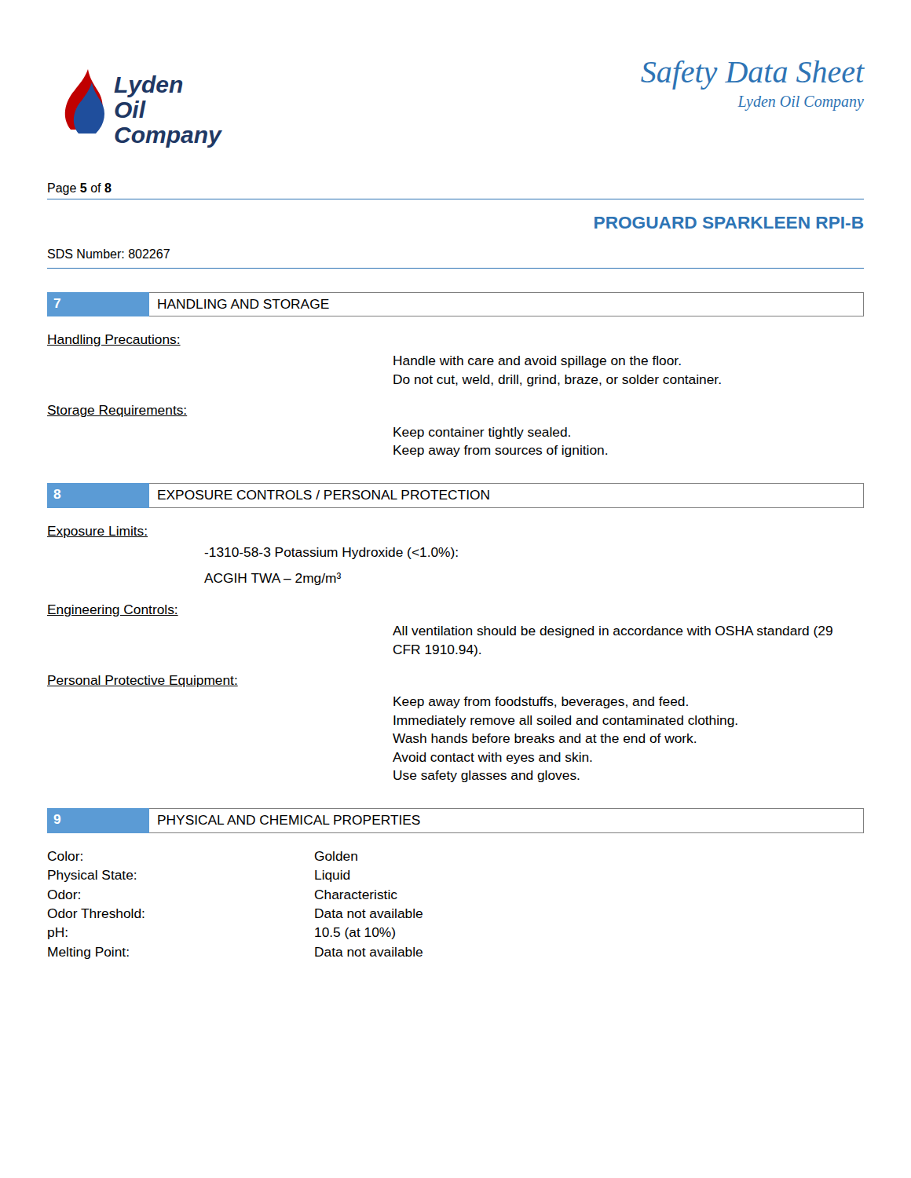Lyden Oil Company
Safety Data Sheet
Lyden Oil Company
Page 5 of 8
PROGUARD SPARKLEEN RPI-B
SDS Number: 802267
7
HANDLING AND STORAGE
Handling Precautions:
Handle with care and avoid spillage on the floor.
Do not cut, weld, drill, grind, braze, or solder container.
Storage Requirements:
Keep container tightly sealed.
Keep away from sources of ignition.
8
EXPOSURE CONTROLS / PERSONAL PROTECTION
Exposure Limits:
-1310-58-3 Potassium Hydroxide (<1.0%):
ACGIH TWA – 2mg/m³
Engineering Controls:
All ventilation should be designed in accordance with OSHA standard (29 CFR 1910.94).
Personal Protective Equipment:
Keep away from foodstuffs, beverages, and feed.
Immediately remove all soiled and contaminated clothing.
Wash hands before breaks and at the end of work.
Avoid contact with eyes and skin.
Use safety glasses and gloves.
9
PHYSICAL AND CHEMICAL PROPERTIES
| Color: | Golden |
| Physical State: | Liquid |
| Odor: | Characteristic |
| Odor Threshold: | Data not available |
| pH: | 10.5 (at 10%) |
| Melting Point: | Data not available |